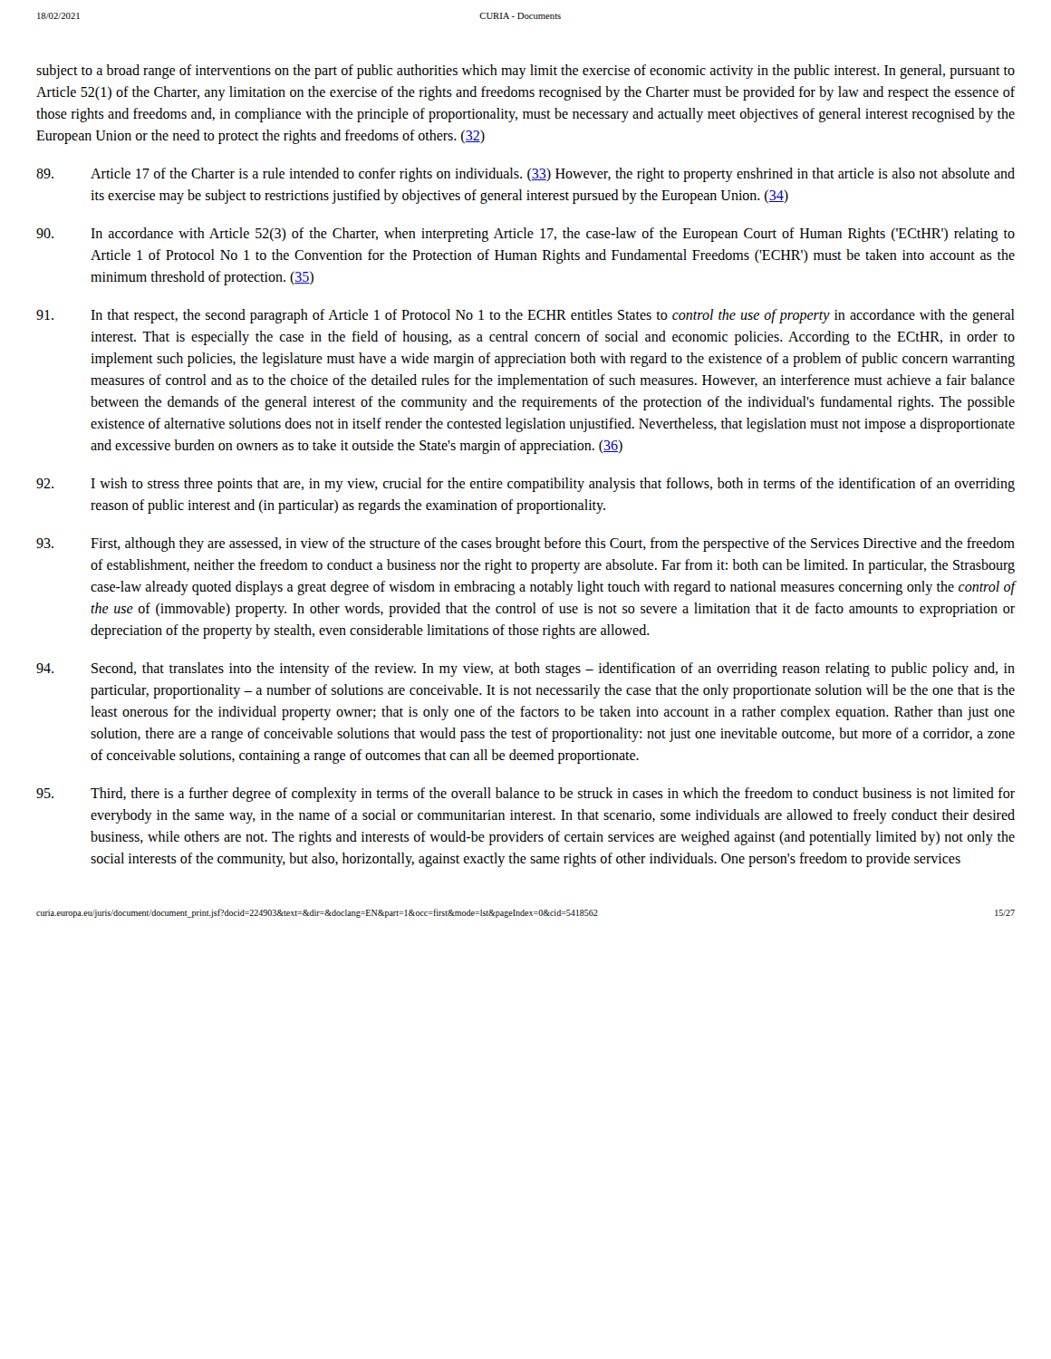18/02/2021
CURIA - Documents
subject to a broad range of interventions on the part of public authorities which may limit the exercise of economic activity in the public interest. In general, pursuant to Article 52(1) of the Charter, any limitation on the exercise of the rights and freedoms recognised by the Charter must be provided for by law and respect the essence of those rights and freedoms and, in compliance with the principle of proportionality, must be necessary and actually meet objectives of general interest recognised by the European Union or the need to protect the rights and freedoms of others. (32)
89.
Article 17 of the Charter is a rule intended to confer rights on individuals. (33) However, the right to property enshrined in that article is also not absolute and its exercise may be subject to restrictions justified by objectives of general interest pursued by the European Union. (34)
90.
In accordance with Article 52(3) of the Charter, when interpreting Article 17, the case-law of the European Court of Human Rights ('ECtHR') relating to Article 1 of Protocol No 1 to the Convention for the Protection of Human Rights and Fundamental Freedoms ('ECHR') must be taken into account as the minimum threshold of protection. (35)
91.
In that respect, the second paragraph of Article 1 of Protocol No 1 to the ECHR entitles States to control the use of property in accordance with the general interest. That is especially the case in the field of housing, as a central concern of social and economic policies. According to the ECtHR, in order to implement such policies, the legislature must have a wide margin of appreciation both with regard to the existence of a problem of public concern warranting measures of control and as to the choice of the detailed rules for the implementation of such measures. However, an interference must achieve a fair balance between the demands of the general interest of the community and the requirements of the protection of the individual's fundamental rights. The possible existence of alternative solutions does not in itself render the contested legislation unjustified. Nevertheless, that legislation must not impose a disproportionate and excessive burden on owners as to take it outside the State's margin of appreciation. (36)
92.
I wish to stress three points that are, in my view, crucial for the entire compatibility analysis that follows, both in terms of the identification of an overriding reason of public interest and (in particular) as regards the examination of proportionality.
93.
First, although they are assessed, in view of the structure of the cases brought before this Court, from the perspective of the Services Directive and the freedom of establishment, neither the freedom to conduct a business nor the right to property are absolute. Far from it: both can be limited. In particular, the Strasbourg case-law already quoted displays a great degree of wisdom in embracing a notably light touch with regard to national measures concerning only the control of the use of (immovable) property. In other words, provided that the control of use is not so severe a limitation that it de facto amounts to expropriation or depreciation of the property by stealth, even considerable limitations of those rights are allowed.
94.
Second, that translates into the intensity of the review. In my view, at both stages – identification of an overriding reason relating to public policy and, in particular, proportionality – a number of solutions are conceivable. It is not necessarily the case that the only proportionate solution will be the one that is the least onerous for the individual property owner; that is only one of the factors to be taken into account in a rather complex equation. Rather than just one solution, there are a range of conceivable solutions that would pass the test of proportionality: not just one inevitable outcome, but more of a corridor, a zone of conceivable solutions, containing a range of outcomes that can all be deemed proportionate.
95.
Third, there is a further degree of complexity in terms of the overall balance to be struck in cases in which the freedom to conduct business is not limited for everybody in the same way, in the name of a social or communitarian interest. In that scenario, some individuals are allowed to freely conduct their desired business, while others are not. The rights and interests of would-be providers of certain services are weighed against (and potentially limited by) not only the social interests of the community, but also, horizontally, against exactly the same rights of other individuals. One person's freedom to provide services
curia.europa.eu/juris/document/document_print.jsf?docid=224903&text=&dir=&doclang=EN&part=1&occ=first&mode=lst&pageIndex=0&cid=5418562
15/27